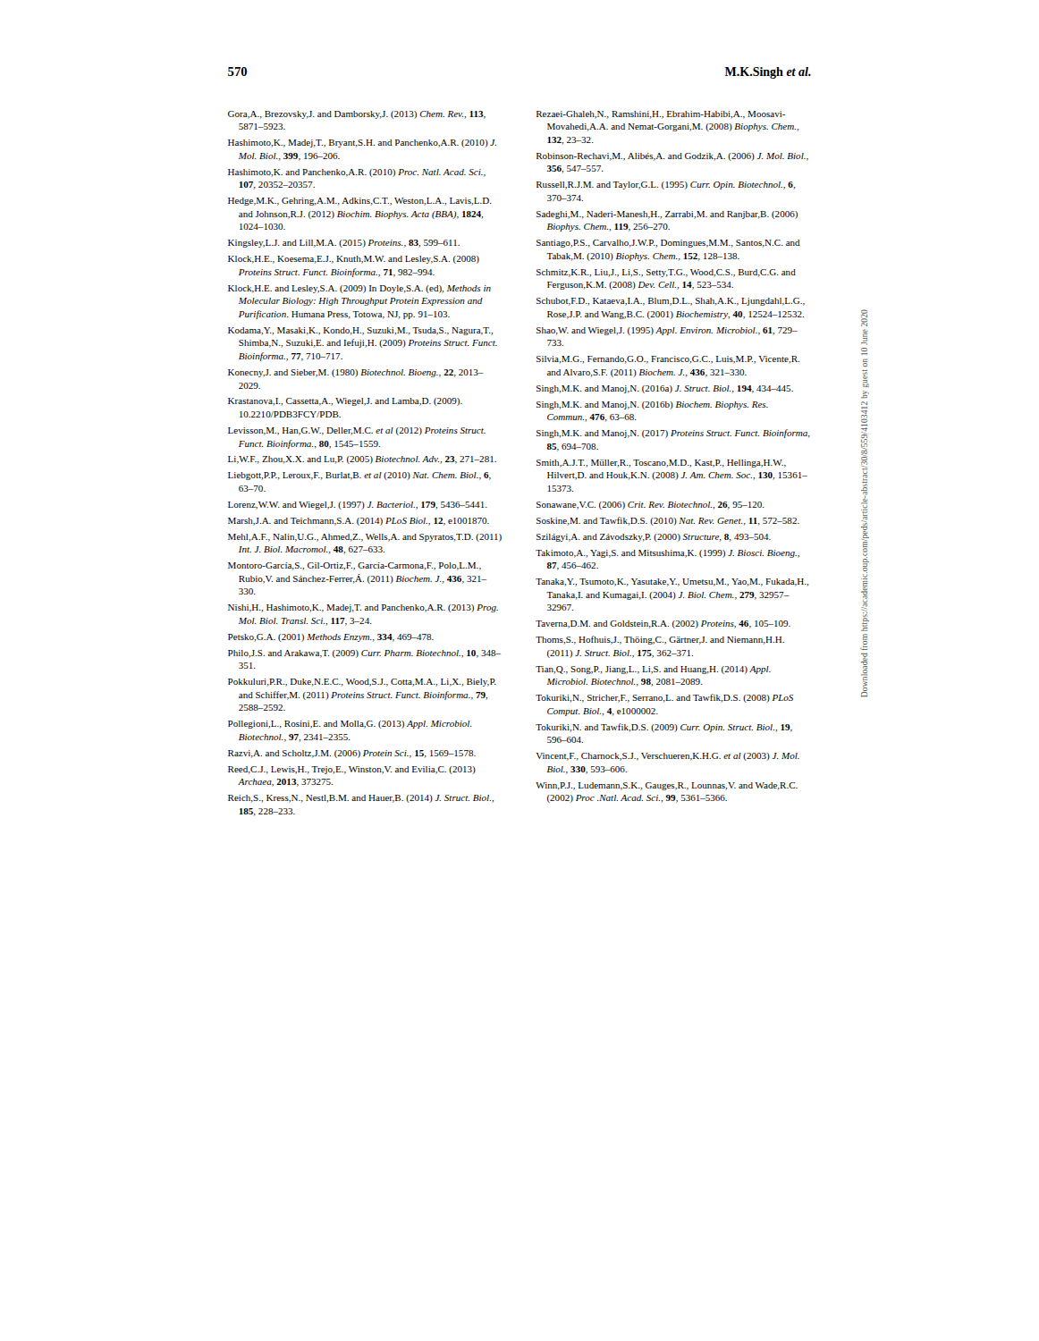570 M.K.Singh et al.
Gora,A., Brezovsky,J. and Damborsky,J. (2013) Chem. Rev., 113, 5871–5923.
Hashimoto,K., Madej,T., Bryant,S.H. and Panchenko,A.R. (2010) J. Mol. Biol., 399, 196–206.
Hashimoto,K. and Panchenko,A.R. (2010) Proc. Natl. Acad. Sci., 107, 20352–20357.
Hedge,M.K., Gehring,A.M., Adkins,C.T., Weston,L.A., Lavis,L.D. and Johnson,R.J. (2012) Biochim. Biophys. Acta (BBA), 1824, 1024–1030.
Kingsley,L.J. and Lill,M.A. (2015) Proteins., 83, 599–611.
Klock,H.E., Koesema,E.J., Knuth,M.W. and Lesley,S.A. (2008) Proteins Struct. Funct. Bioinforma., 71, 982–994.
Klock,H.E. and Lesley,S.A. (2009) In Doyle,S.A. (ed), Methods in Molecular Biology: High Throughput Protein Expression and Purification. Humana Press, Totowa, NJ, pp. 91–103.
Kodama,Y., Masaki,K., Kondo,H., Suzuki,M., Tsuda,S., Nagura,T., Shimba,N., Suzuki,E. and Iefuji,H. (2009) Proteins Struct. Funct. Bioinforma., 77, 710–717.
Konecny,J. and Sieber,M. (1980) Biotechnol. Bioeng., 22, 2013–2029.
Krastanova,I., Cassetta,A., Wiegel,J. and Lamba,D. (2009). 10.2210/PDB3FCY/PDB.
Levisson,M., Han,G.W., Deller,M.C. et al (2012) Proteins Struct. Funct. Bioinforma., 80, 1545–1559.
Li,W.F., Zhou,X.X. and Lu,P. (2005) Biotechnol. Adv., 23, 271–281.
Liebgott,P.P., Leroux,F., Burlat,B. et al (2010) Nat. Chem. Biol., 6, 63–70.
Lorenz,W.W. and Wiegel,J. (1997) J. Bacteriol., 179, 5436–5441.
Marsh,J.A. and Teichmann,S.A. (2014) PLoS Biol., 12, e1001870.
Mehl,A.F., Nalin,U.G., Ahmed,Z., Wells,A. and Spyratos,T.D. (2011) Int. J. Biol. Macromol., 48, 627–633.
Montoro-García,S., Gil-Ortiz,F., García-Carmona,F., Polo,L.M., Rubio,V. and Sánchez-Ferrer,Á. (2011) Biochem. J., 436, 321–330.
Nishi,H., Hashimoto,K., Madej,T. and Panchenko,A.R. (2013) Prog. Mol. Biol. Transl. Sci., 117, 3–24.
Petsko,G.A. (2001) Methods Enzym., 334, 469–478.
Philo,J.S. and Arakawa,T. (2009) Curr. Pharm. Biotechnol., 10, 348–351.
Pokkuluri,P.R., Duke,N.E.C., Wood,S.J., Cotta,M.A., Li,X., Biely,P. and Schiffer,M. (2011) Proteins Struct. Funct. Bioinforma., 79, 2588–2592.
Pollegioni,L., Rosini,E. and Molla,G. (2013) Appl. Microbiol. Biotechnol., 97, 2341–2355.
Razvi,A. and Scholtz,J.M. (2006) Protein Sci., 15, 1569–1578.
Reed,C.J., Lewis,H., Trejo,E., Winston,V. and Evilia,C. (2013) Archaea, 2013, 373275.
Reich,S., Kress,N., Nestl,B.M. and Hauer,B. (2014) J. Struct. Biol., 185, 228–233.
Rezaei-Ghaleh,N., Ramshini,H., Ebrahim-Habibi,A., Moosavi-Movahedi,A.A. and Nemat-Gorgani,M. (2008) Biophys. Chem., 132, 23–32.
Robinson-Rechavi,M., Alibés,A. and Godzik,A. (2006) J. Mol. Biol., 356, 547–557.
Russell,R.J.M. and Taylor,G.L. (1995) Curr. Opin. Biotechnol., 6, 370–374.
Sadeghi,M., Naderi-Manesh,H., Zarrabi,M. and Ranjbar,B. (2006) Biophys. Chem., 119, 256–270.
Santiago,P.S., Carvalho,J.W.P., Domingues,M.M., Santos,N.C. and Tabak,M. (2010) Biophys. Chem., 152, 128–138.
Schmitz,K.R., Liu,J., Li,S., Setty,T.G., Wood,C.S., Burd,C.G. and Ferguson,K.M. (2008) Dev. Cell., 14, 523–534.
Schubot,F.D., Kataeva,I.A., Blum,D.L., Shah,A.K., Ljungdahl,L.G., Rose,J.P. and Wang,B.C. (2001) Biochemistry, 40, 12524–12532.
Shao,W. and Wiegel,J. (1995) Appl. Environ. Microbiol., 61, 729–733.
Silvia,M.G., Fernando,G.O., Francisco,G.C., Luis,M.P., Vicente,R. and Alvaro,S.F. (2011) Biochem. J., 436, 321–330.
Singh,M.K. and Manoj,N. (2016a) J. Struct. Biol., 194, 434–445.
Singh,M.K. and Manoj,N. (2016b) Biochem. Biophys. Res. Commun., 476, 63–68.
Singh,M.K. and Manoj,N. (2017) Proteins Struct. Funct. Bioinforma, 85, 694–708.
Smith,A.J.T., Müller,R., Toscano,M.D., Kast,P., Hellinga,H.W., Hilvert,D. and Houk,K.N. (2008) J. Am. Chem. Soc., 130, 15361–15373.
Sonawane,V.C. (2006) Crit. Rev. Biotechnol., 26, 95–120.
Soskine,M. and Tawfik,D.S. (2010) Nat. Rev. Genet., 11, 572–582.
Szilágyi,A. and Závodszky,P. (2000) Structure, 8, 493–504.
Takimoto,A., Yagi,S. and Mitsushima,K. (1999) J. Biosci. Bioeng., 87, 456–462.
Tanaka,Y., Tsumoto,K., Yasutake,Y., Umetsu,M., Yao,M., Fukada,H., Tanaka,I. and Kumagai,I. (2004) J. Biol. Chem., 279, 32957–32967.
Taverna,D.M. and Goldstein,R.A. (2002) Proteins, 46, 105–109.
Thoms,S., Hofhuis,J., Thöing,C., Gärtner,J. and Niemann,H.H. (2011) J. Struct. Biol., 175, 362–371.
Tian,Q., Song,P., Jiang,L., Li,S. and Huang,H. (2014) Appl. Microbiol. Biotechnol., 98, 2081–2089.
Tokuriki,N., Stricher,F., Serrano,L. and Tawfik,D.S. (2008) PLoS Comput. Biol., 4, e1000002.
Tokuriki,N. and Tawfik,D.S. (2009) Curr. Opin. Struct. Biol., 19, 596–604.
Vincent,F., Charnock,S.J., Verschueren,K.H.G. et al (2003) J. Mol. Biol., 330, 593–606.
Winn,P.J., Ludemann,S.K., Gauges,R., Lounnas,V. and Wade,R.C. (2002) Proc .Natl. Acad. Sci., 99, 5361–5366.
Downloaded from https://academic.oup.com/peds/article-abstract/30/8/559/4103412 by guest on 10 June 2020